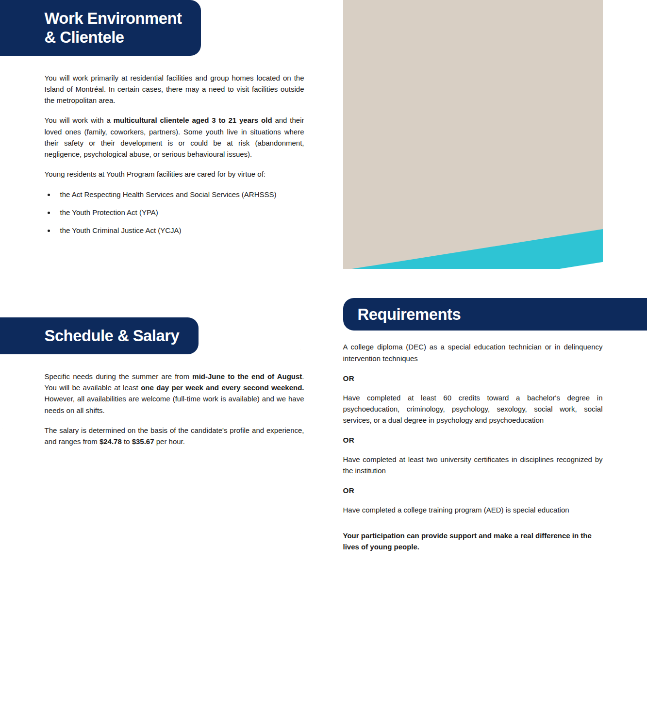Work Environment
& Clientele
You will work primarily at residential facilities and group homes located on the Island of Montréal. In certain cases, there may a need to visit facilities outside the metropolitan area.
You will work with a multicultural clientele aged 3 to 21 years old and their loved ones (family, coworkers, partners). Some youth live in situations where their safety or their development is or could be at risk (abandonment, negligence, psychological abuse, or serious behavioural issues).
Young residents at Youth Program facilities are cared for by virtue of:
the Act Respecting Health Services and Social Services (ARHSSS)
the Youth Protection Act (YPA)
the Youth Criminal Justice Act (YCJA)
Schedule & Salary
Specific needs during the summer are from mid-June to the end of August. You will be available at least one day per week and every second weekend. However, all availabilities are welcome (full-time work is available) and we have needs on all shifts.
The salary is determined on the basis of the candidate's profile and experience, and ranges from $24.78 to $35.67 per hour.
Requirements
A college diploma (DEC) as a special education technician or in delinquency intervention techniques
OR
Have completed at least 60 credits toward a bachelor's degree in psychoeducation, criminology, psychology, sexology, social work, social services, or a dual degree in psychology and psychoeducation
OR
Have completed at least two university certificates in disciplines recognized by the institution
OR
Have completed a college training program (AED) is special education
Your participation can provide support and make a real difference in the lives of young people.